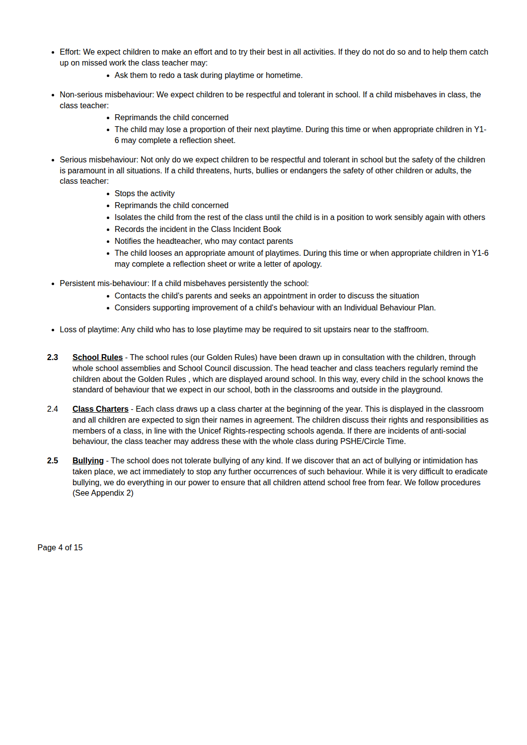Effort: We expect children to make an effort and to try their best in all activities. If they do not do so and to help them catch up on missed work the class teacher may:
Ask them to redo a task during playtime or hometime.
Non-serious misbehaviour: We expect children to be respectful and tolerant in school. If a child misbehaves in class, the class teacher:
Reprimands the child concerned
The child may lose a proportion of their next playtime. During this time or when appropriate children in Y1-6 may complete a reflection sheet.
Serious misbehaviour: Not only do we expect children to be respectful and tolerant in school but the safety of the children is paramount in all situations. If a child threatens, hurts, bullies or endangers the safety of other children or adults, the class teacher:
Stops the activity
Reprimands the child concerned
Isolates the child from the rest of the class until the child is in a position to work sensibly again with others
Records the incident in the Class Incident Book
Notifies the headteacher, who may contact parents
The child looses an appropriate amount of playtimes. During this time or when appropriate children in Y1-6 may complete a reflection sheet or write a letter of apology.
Persistent mis-behaviour: If a child misbehaves persistently the school:
Contacts the child's parents and seeks an appointment in order to discuss the situation
Considers supporting improvement of a child's behaviour with an Individual Behaviour Plan.
Loss of playtime: Any child who has to lose playtime may be required to sit upstairs near to the staffroom.
2.3
School Rules - The school rules (our Golden Rules) have been drawn up in consultation with the children, through whole school assemblies and School Council discussion. The head teacher and class teachers regularly remind the children about the Golden Rules , which are displayed around school. In this way, every child in the school knows the standard of behaviour that we expect in our school, both in the classrooms and outside in the playground.
2.4
Class Charters - Each class draws up a class charter at the beginning of the year. This is displayed in the classroom and all children are expected to sign their names in agreement. The children discuss their rights and responsibilities as members of a class, in line with the Unicef Rights-respecting schools agenda. If there are incidents of anti-social behaviour, the class teacher may address these with the whole class during PSHE/Circle Time.
2.5
Bullying - The school does not tolerate bullying of any kind. If we discover that an act of bullying or intimidation has taken place, we act immediately to stop any further occurrences of such behaviour. While it is very difficult to eradicate bullying, we do everything in our power to ensure that all children attend school free from fear. We follow procedures (See Appendix 2)
Page 4 of 15